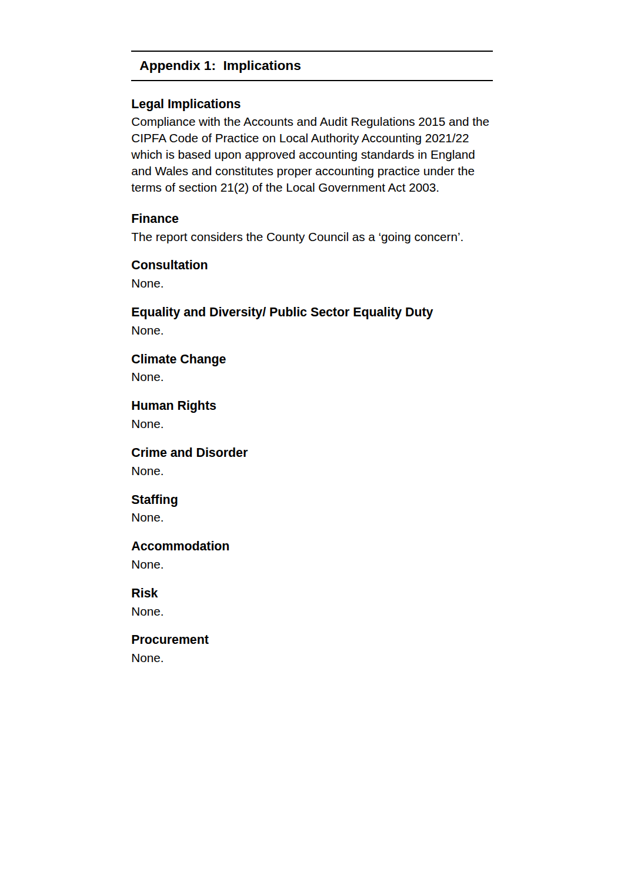Appendix 1: Implications
Legal Implications
Compliance with the Accounts and Audit Regulations 2015 and the CIPFA Code of Practice on Local Authority Accounting 2021/22 which is based upon approved accounting standards in England and Wales and constitutes proper accounting practice under the terms of section 21(2) of the Local Government Act 2003.
Finance
The report considers the County Council as a ‘going concern’.
Consultation
None.
Equality and Diversity/ Public Sector Equality Duty
None.
Climate Change
None.
Human Rights
None.
Crime and Disorder
None.
Staffing
None.
Accommodation
None.
Risk
None.
Procurement
None.